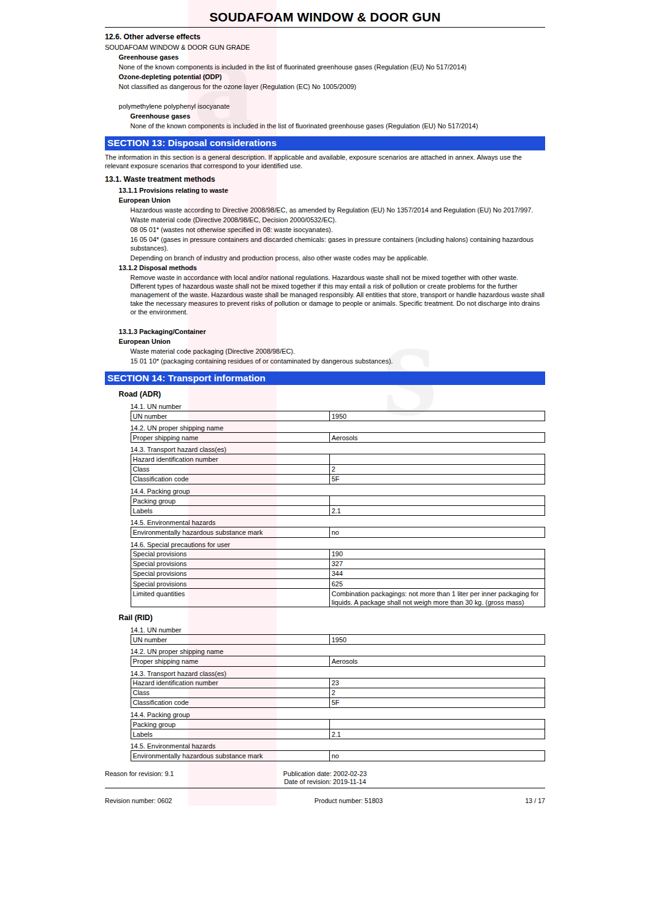a
s
SOUDAFOAM WINDOW & DOOR GUN
12.6. Other adverse effects
SOUDAFOAM WINDOW & DOOR GUN GRADE
Greenhouse gases
None of the known components is included in the list of fluorinated greenhouse gases (Regulation (EU) No 517/2014)
Ozone-depleting potential (ODP)
Not classified as dangerous for the ozone layer (Regulation (EC) No 1005/2009)
polymethylene polyphenyl isocyanate
Greenhouse gases
None of the known components is included in the list of fluorinated greenhouse gases (Regulation (EU) No 517/2014)
SECTION 13: Disposal considerations
The information in this section is a general description. If applicable and available, exposure scenarios are attached in annex. Always use the relevant exposure scenarios that correspond to your identified use.
13.1. Waste treatment methods
13.1.1 Provisions relating to waste
European Union
Hazardous waste according to Directive 2008/98/EC, as amended by Regulation (EU) No 1357/2014 and Regulation (EU) No 2017/997.
Waste material code (Directive 2008/98/EC, Decision 2000/0532/EC).
08 05 01* (wastes not otherwise specified in 08: waste isocyanates).
16 05 04* (gases in pressure containers and discarded chemicals: gases in pressure containers (including halons) containing hazardous substances).
Depending on branch of industry and production process, also other waste codes may be applicable.
13.1.2 Disposal methods
Remove waste in accordance with local and/or national regulations. Hazardous waste shall not be mixed together with other waste. Different types of hazardous waste shall not be mixed together if this may entail a risk of pollution or create problems for the further management of the waste. Hazardous waste shall be managed responsibly. All entities that store, transport or handle hazardous waste shall take the necessary measures to prevent risks of pollution or damage to people or animals. Specific treatment. Do not discharge into drains or the environment.
13.1.3 Packaging/Container
European Union
Waste material code packaging (Directive 2008/98/EC).
15 01 10* (packaging containing residues of or contaminated by dangerous substances).
SECTION 14: Transport information
Road (ADR)
14.1. UN number
| UN number | 1950 |
14.2. UN proper shipping name
| Proper shipping name | Aerosols |
14.3. Transport hazard class(es)
| Hazard identification number | |
| Class | 2 |
| Classification code | 5F |
14.4. Packing group
| Packing group | |
| Labels | 2.1 |
14.5. Environmental hazards
| Environmentally hazardous substance mark | no |
14.6. Special precautions for user
| Special provisions | 190 |
| Special provisions | 327 |
| Special provisions | 344 |
| Special provisions | 625 |
| Limited quantities | Combination packagings: not more than 1 liter per inner packaging for liquids. A package shall not weigh more than 30 kg. (gross mass) |
Rail (RID)
14.1. UN number
| UN number | 1950 |
14.2. UN proper shipping name
| Proper shipping name | Aerosols |
14.3. Transport hazard class(es)
| Hazard identification number | 23 |
| Class | 2 |
| Classification code | 5F |
14.4. Packing group
| Packing group | |
| Labels | 2.1 |
14.5. Environmental hazards
| Environmentally hazardous substance mark | no |
Reason for revision: 9.1
Publication date: 2002-02-23
Date of revision: 2019-11-14
Revision number: 0602
Product number: 51803
13 / 17